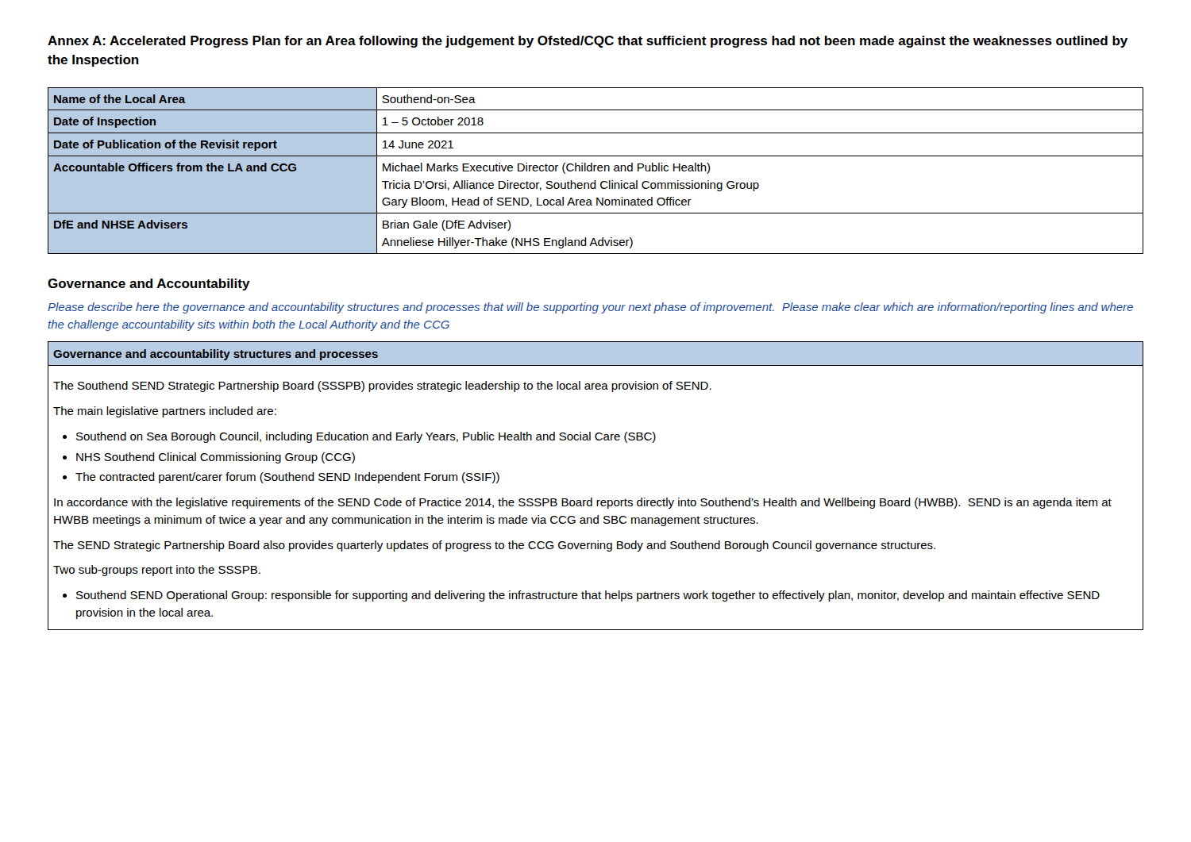Annex A: Accelerated Progress Plan for an Area following the judgement by Ofsted/CQC that sufficient progress had not been made against the weaknesses outlined by the Inspection
| Name of the Local Area | Southend-on-Sea |
| Date of Inspection | 1 – 5 October 2018 |
| Date of Publication of the Revisit report | 14 June 2021 |
| Accountable Officers from the LA and CCG | Michael Marks Executive Director (Children and Public Health) Tricia D’Orsi, Alliance Director, Southend Clinical Commissioning Group Gary Bloom, Head of SEND, Local Area Nominated Officer |
| DfE and NHSE Advisers | Brian Gale (DfE Adviser) Anneliese Hillyer-Thake (NHS England Adviser) |
Governance and Accountability
Please describe here the governance and accountability structures and processes that will be supporting your next phase of improvement. Please make clear which are information/reporting lines and where the challenge accountability sits within both the Local Authority and the CCG
| Governance and accountability structures and processes |
| The Southend SEND Strategic Partnership Board (SSSPB) provides strategic leadership to the local area provision of SEND. The main legislative partners included are: Southend on Sea Borough Council, including Education and Early Years, Public Health and Social Care (SBC) NHS Southend Clinical Commissioning Group (CCG) The contracted parent/carer forum (Southend SEND Independent Forum (SSIF)) In accordance with the legislative requirements of the SEND Code of Practice 2014, the SSSPB Board reports directly into Southend’s Health and Wellbeing Board (HWBB). SEND is an agenda item at HWBB meetings a minimum of twice a year and any communication in the interim is made via CCG and SBC management structures. The SEND Strategic Partnership Board also provides quarterly updates of progress to the CCG Governing Body and Southend Borough Council governance structures. Two sub-groups report into the SSSPB. Southend SEND Operational Group: responsible for supporting and delivering the infrastructure that helps partners work together to effectively plan, monitor, develop and maintain effective SEND provision in the local area. |